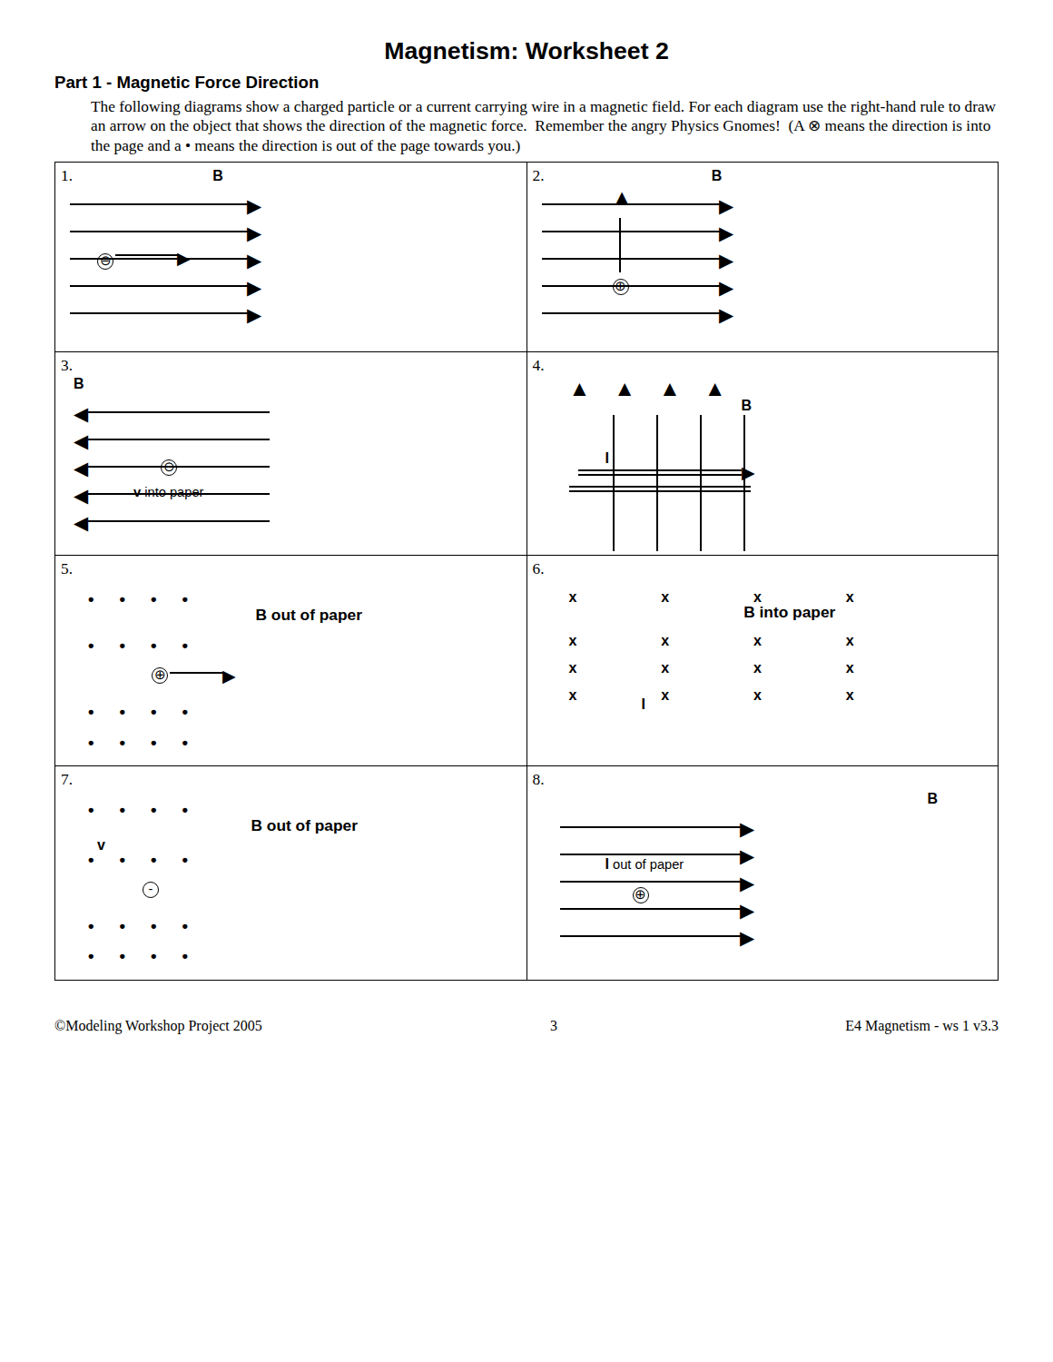Magnetism: Worksheet 2
Part 1 - Magnetic Force Direction
The following diagrams show a charged particle or a current carrying wire in a magnetic field. For each diagram use the right-hand rule to draw an arrow on the object that shows the direction of the magnetic force. Remember the angry Physics Gnomes! (A ⊗ means the direction is into the page and a • means the direction is out of the page towards you.)
| 1. B ▶ ▶ ▶ ⊖ ▶ ▶ ▶ | 2. B ▶ ▲ ▶ ▶ ▶ ⊕ ▶ |
| 3. B ◀ ◀ ◀ ⊖ ◀ v into paper ◀ | 4. ▲▲▲▲ B ▶ I |
| 5. •••• B out of paper •••• ⊕ ▶ •••• •••• | 6. x x x x B into paper x x x x x x x x x x x x I |
| 7. •••• B out of paper v •••• - •••• •••• | 8. B ▶ ▶ ▶ I out of paper ▶ ⊕ ▶ |
©Modeling Workshop Project 2005 3 E4 Magnetism - ws 1 v3.3